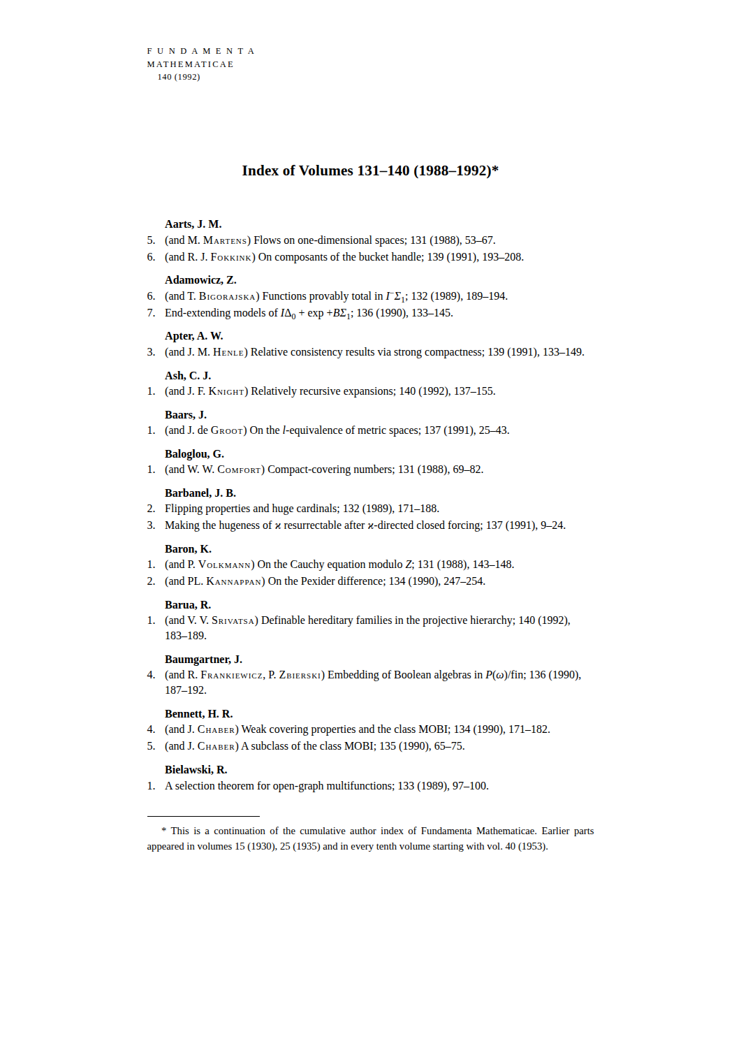F U N D A M E N T A
MATHEMATICAE
140 (1992)
Index of Volumes 131–140 (1988–1992)*
Aarts, J. M.
5.(and M. Martens) Flows on one-dimensional spaces; 131 (1988), 53–67.
6.(and R. J. Fokkink) On composants of the bucket handle; 139 (1991), 193–208.
Adamowicz, Z.
6.(and T. Bigorajska) Functions provably total in I−Σ1; 132 (1989), 189–194.
7. End-extending models of IΔ0 + exp +BΣ1; 136 (1990), 133–145.
Apter, A. W.
3.(and J. M. Henle) Relative consistency results via strong compactness; 139 (1991), 133–149.
Ash, C. J.
1.(and J. F. Knight) Relatively recursive expansions; 140 (1992), 137–155.
Baars, J.
1.(and J. de Groot) On the l-equivalence of metric spaces; 137 (1991), 25–43.
Baloglou, G.
1.(and W. W. Comfort) Compact-covering numbers; 131 (1988), 69–82.
Barbanel, J. B.
2. Flipping properties and huge cardinals; 132 (1989), 171–188.
3. Making the hugeness of ϰ resurrectable after ϰ-directed closed forcing; 137 (1991), 9–24.
Baron, K.
1.(and P. Volkmann) On the Cauchy equation modulo Z; 131 (1988), 143–148.
2.(and PL. Kannappan) On the Pexider difference; 134 (1990), 247–254.
Barua, R.
1.(and V. V. Srivatsa) Definable hereditary families in the projective hierarchy; 140 (1992), 183–189.
Baumgartner, J.
4.(and R. Frankiewicz, P. Zbierski) Embedding of Boolean algebras in P(ω)/fin; 136 (1990), 187–192.
Bennett, H. R.
4.(and J. Chaber) Weak covering properties and the class MOBI; 134 (1990), 171–182.
5.(and J. Chaber) A subclass of the class MOBI; 135 (1990), 65–75.
Bielawski, R.
1. A selection theorem for open-graph multifunctions; 133 (1989), 97–100.
* This is a continuation of the cumulative author index of Fundamenta Mathematicae. Earlier parts appeared in volumes 15 (1930), 25 (1935) and in every tenth volume starting with vol. 40 (1953).